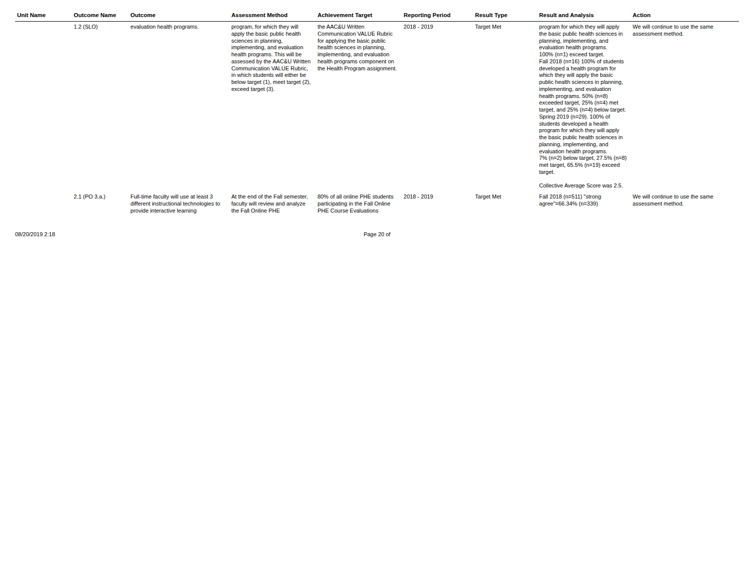| Unit Name | Outcome Name | Outcome | Assessment Method | Achievement Target | Reporting Period | Result Type | Result and Analysis | Action |
| --- | --- | --- | --- | --- | --- | --- | --- | --- |
| | 1.2 (SLO) | evaluation health programs. | program, for which they will apply the basic public health sciences in planning, implementing, and evaluation health programs. This will be assessed by the AAC&U Written Communication VALUE Rubric, in which students will either be below target (1), meet target (2), exceed target (3). | the AAC&U Written Communication VALUE Rubric for applying the basic public health sciences in planning, implementing, and evaluation health programs component on the Health Program assignment. | 2018 - 2019 | Target Met | program for which they will apply the basic public health sciences in planning, implementing, and evaluation health programs. 100% (n=1) exceed target. Fall 2018 (n=16) 100% of students developed a health program for which they will apply the basic public health sciences in planning, implementing, and evaluation health programs. 50% (n=8) exceeded target, 25% (n=4) met target, and 25% (n=4) below target. Spring 2019 (n=29). 100% of students developed a health program for which they will apply the basic public health sciences in planning, implementing, and evaluation health programs. 7% (n=2) below target, 27.5% (n=8) met target, 65.5% (n=19) exceed target. Collective Average Score was 2.5. | We will continue to use the same assessment method. |
| | 2.1 (PO 3.a.) | Full-time faculty will use at least 3 different instructional technologies to provide interactive learning | At the end of the Fall semester, faculty will review and analyze the Fall Online PHE | 80% of all online PHE students participating in the Fall Online PHE Course Evaluations | 2018 - 2019 | Target Met | Fall 2018 (n=511) "strong agree"=66.34% (n=339) | We will continue to use the same assessment method. |
08/20/2019 2:18
Page 20 of